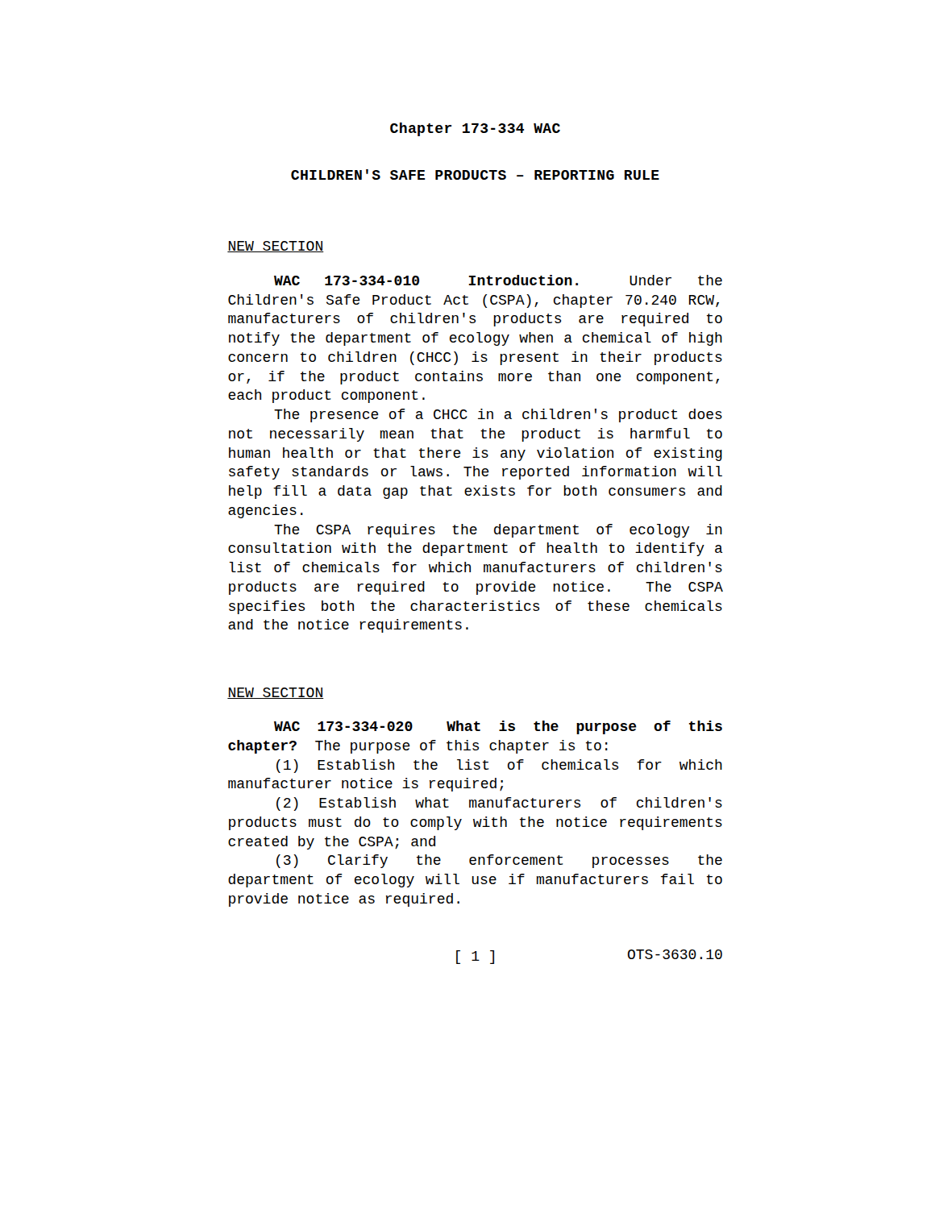Chapter 173-334 WAC
CHILDREN'S SAFE PRODUCTS – REPORTING RULE
NEW SECTION
WAC 173-334-010 Introduction. Under the Children's Safe Product Act (CSPA), chapter 70.240 RCW, manufacturers of children's products are required to notify the department of ecology when a chemical of high concern to children (CHCC) is present in their products or, if the product contains more than one component, each product component.
The presence of a CHCC in a children's product does not necessarily mean that the product is harmful to human health or that there is any violation of existing safety standards or laws. The reported information will help fill a data gap that exists for both consumers and agencies.
The CSPA requires the department of ecology in consultation with the department of health to identify a list of chemicals for which manufacturers of children's products are required to provide notice. The CSPA specifies both the characteristics of these chemicals and the notice requirements.
NEW SECTION
WAC 173-334-020 What is the purpose of this chapter? The purpose of this chapter is to:
(1) Establish the list of chemicals for which manufacturer notice is required;
(2) Establish what manufacturers of children's products must do to comply with the notice requirements created by the CSPA; and
(3) Clarify the enforcement processes the department of ecology will use if manufacturers fail to provide notice as required.
[ 1 ]
OTS-3630.10